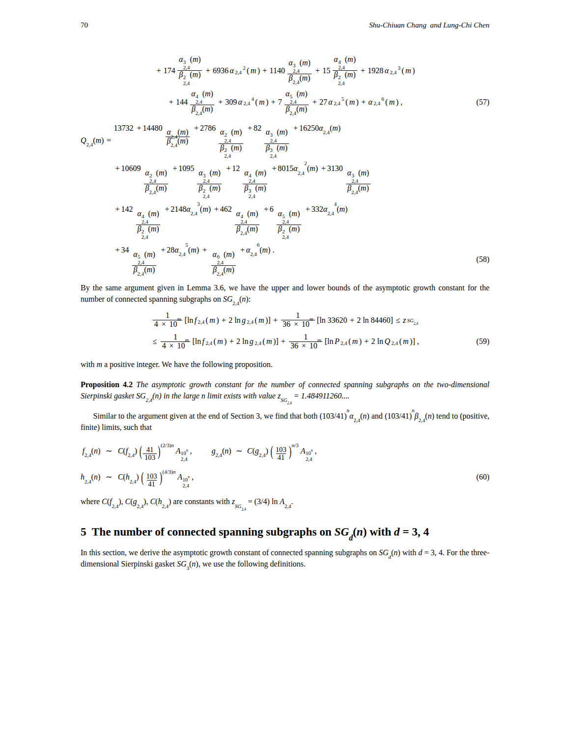70 Shu-Chiuan Chang and Lung-Chi Chen
+174 α 32,4(m) β 22,4(m) +6936 α2,42(m) +1140 α 32,4(m) β2,4(m) +15 α 42,4(m) β 22,4(m) +1928 α2,43(m)
+144 α 42,4(m) β2,4(m) +309 α2,44(m) +7 α 52,4(m) β2,4(m) +27 α2,45(m) +α2,46(m) , (57)
Q2,4(m)
=
13732 +14480 α2,4(m) β2,4(m) +2786 α 22,4(m) β 22,4(m) +82 α 32,4(m) β 32,4(m) +16250 α2,4(m)
+10609 α 22,4(m) β2,4(m) +1095 α 32,4(m) β 22,4(m) +12 α 42,4(m) β 32,4(m) +8015 α2,42(m) +3130 α 32,4(m) β2,4(m)
+142 α 42,4(m) β 22,4(m) +2148 α2,43(m) +462 α 42,4(m) β2,4(m) +6 α 52,4(m) β 22,4(m) +332 α2,44(m)
+34 α 52,4(m) β2,4(m) +28 α2,45(m) + α 62,4(m) β2,4(m) +α2,46(m) . (58)
By the same argument given in Lemma 3.6, we have the upper and lower bounds of the asymptotic growth constant for the number of connected spanning subgraphs on SG2,4(n):
1 4 × 10m [ln f2,4(m) + 2 ln g2,4(m)] + 1 36 × 10m [ln 33620 + 2 ln 84460] ≤ zSG2,4
≤ 1 4 × 10m [ln f2,4(m) + 2 ln g2,4(m)] + 1 36 × 10m [ln P2,4(m) + 2 ln Q2,4(m)] , (59)
with m a positive integer. We have the following proposition.
Proposition 4.2 The asymptotic growth constant for the number of connected spanning subgraphs on the two-dimensional Sierpinski gasket SG2,4(n) in the large n limit exists with value zSG2,4 = 1.484911260....
Similar to the argument given at the end of Section 3, we find that both (103/41)nα2,4(n) and (103/41)nβ2,4(n) tend to (positive, finite) limits, such that
f2,4(n)
∼
C(f2,4) ( 41 103 ) (2/3)n A 10n 2,4 , g2,4(n) ∼ C(g2,4) ( 103 41 ) n/3 A 10n 2,4 ,
h2,4(n)
∼
C(h2,4) ( 103 41 ) (4/3)n A 10n 2,4 , (60)
where C(f2,4), C(g2,4), C(h2,4) are constants with zSG2,4 = (3/4) ln A2,4.
5 The number of connected spanning subgraphs on SGd(n) with d = 3, 4
In this section, we derive the asymptotic growth constant of connected spanning subgraphs on SGd(n) with d = 3, 4. For the three-dimensional Sierpinski gasket SG3(n), we use the following definitions.